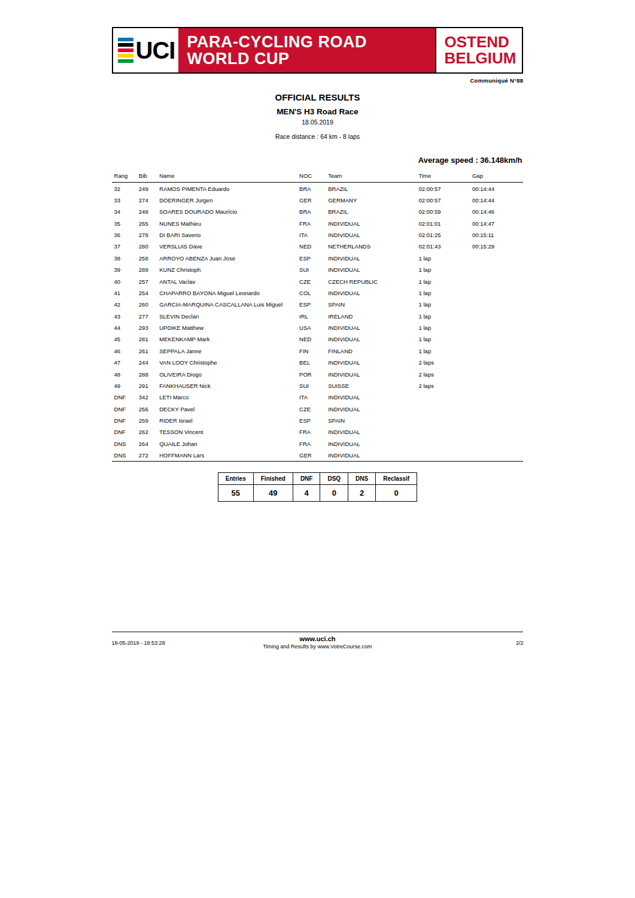UCI
PARA-CYCLING ROAD
WORLD CUP
OSTEND
BELGIUM
Communiqué N°88
OFFICIAL RESULTS
MEN'S H3 Road Race
18.05.2019
Race distance : 64 km - 8 laps
Average speed : 36.148km/h
| Rang | Bib | Name | NOC | Team | Time | Gap |
| --- | --- | --- | --- | --- | --- | --- |
| 32 | 249 | RAMOS PIMENTA Eduardo | BRA | BRAZIL | 02:00:57 | 00:14:44 |
| 33 | 274 | DOERINGER Jurgen | GER | GERMANY | 02:00:57 | 00:14:44 |
| 34 | 248 | SOARES DOURADO Maurício | BRA | BRAZIL | 02:00:59 | 00:14:46 |
| 35 | 265 | NUNES Mathieu | FRA | INDIVIDUAL | 02:01:01 | 00:14:47 |
| 36 | 278 | DI BARI Saverio | ITA | INDIVIDUAL | 02:01:25 | 00:15:11 |
| 37 | 280 | VERSLUIS Dave | NED | NETHERLANDS | 02:01:43 | 00:15:29 |
| 38 | 258 | ARROYO ABENZA Juan Jose | ESP | INDIVIDUAL | 1 lap | |
| 39 | 289 | KUNZ Christoph | SUI | INDIVIDUAL | 1 lap | |
| 40 | 257 | ANTAL Vaclav | CZE | CZECH REPUBLIC | 1 lap | |
| 41 | 254 | CHAPARRO BAYONA Miguel Leonardo | COL | INDIVIDUAL | 1 lap | |
| 42 | 260 | GARCIA-MARQUINA CASCALLANA Luis Miguel | ESP | SPAIN | 1 lap | |
| 43 | 277 | SLEVIN Declan | IRL | IRELAND | 1 lap | |
| 44 | 293 | UPDIKE Matthew | USA | INDIVIDUAL | 1 lap | |
| 45 | 281 | MEKENKAMP Mark | NED | INDIVIDUAL | 1 lap | |
| 46 | 261 | SEPPALA Janne | FIN | FINLAND | 1 lap | |
| 47 | 244 | VAN LOOY Christophe | BEL | INDIVIDUAL | 2 laps | |
| 48 | 288 | OLIVEIRA Diogo | POR | INDIVIDUAL | 2 laps | |
| 49 | 291 | FANKHAUSER Nick | SUI | SUISSE | 2 laps | |
| DNF | 342 | LETI Marco | ITA | INDIVIDUAL | | |
| DNF | 256 | DECKY Pavel | CZE | INDIVIDUAL | | |
| DNF | 259 | RIDER Israel | ESP | SPAIN | | |
| DNF | 262 | TESSON Vincent | FRA | INDIVIDUAL | | |
| DNS | 264 | QUAILE Johan | FRA | INDIVIDUAL | | |
| DNS | 272 | HOFFMANN Lars | GER | INDIVIDUAL | | |
| Entries | Finished | DNF | DSQ | DNS | Reclassif |
| --- | --- | --- | --- | --- | --- |
| 55 | 49 | 4 | 0 | 2 | 0 |
18-05-2019 - 18:53:28
www.uci.ch
Timing and Results by www.VotreCourse.com
2/2